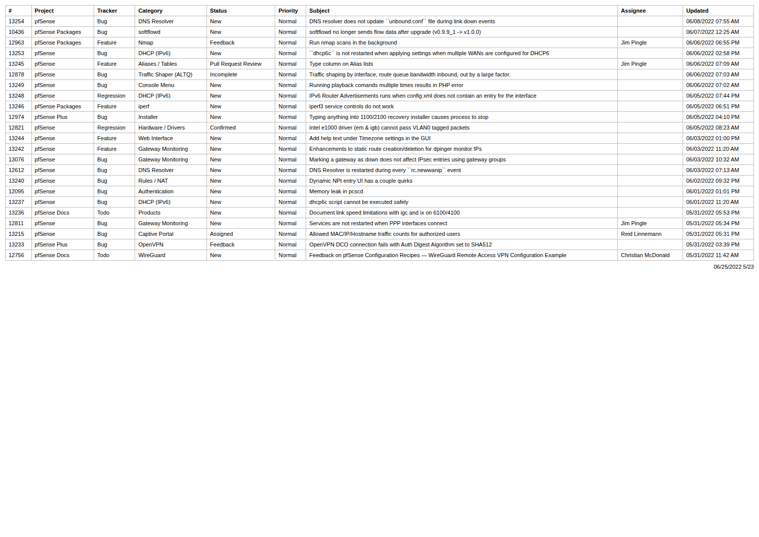| # | Project | Tracker | Category | Status | Priority | Subject | Assignee | Updated |
| --- | --- | --- | --- | --- | --- | --- | --- | --- |
| 13254 | pfSense | Bug | DNS Resolver | New | Normal | DNS resolver does not update ``unbound.conf`` file during link down events | | 06/08/2022 07:55 AM |
| 10436 | pfSense Packages | Bug | softflowd | New | Normal | softflowd no longer sends flow data after upgrade (v0.9.9_1 -> v1.0.0) | | 06/07/2022 12:25 AM |
| 12963 | pfSense Packages | Feature | Nmap | Feedback | Normal | Run nmap scans in the background | Jim Pingle | 06/06/2022 06:55 PM |
| 13253 | pfSense | Bug | DHCP (IPv6) | New | Normal | ``dhcp6c`` is not restarted when applying settings when multiple WANs are configured for DHCP6 | | 06/06/2022 02:58 PM |
| 13245 | pfSense | Feature | Aliases / Tables | Pull Request Review | Normal | Type column on Alias lists | Jim Pingle | 06/06/2022 07:09 AM |
| 12878 | pfSense | Bug | Traffic Shaper (ALTQ) | Incomplete | Normal | Traffic shaping by interface, route queue bandwidth inbound, out by a large factor. | | 06/06/2022 07:03 AM |
| 13249 | pfSense | Bug | Console Menu | New | Normal | Running playback comands multiple times results in PHP error | | 06/06/2022 07:02 AM |
| 13248 | pfSense | Regression | DHCP (IPv6) | New | Normal | IPv6 Router Advertisements runs when config.xml does not contain an entry for the interface | | 06/05/2022 07:44 PM |
| 13246 | pfSense Packages | Feature | iperf | New | Normal | iperf3 service controls do not work | | 06/05/2022 06:51 PM |
| 12974 | pfSense Plus | Bug | Installer | New | Normal | Typing anything into 1100/2100 recovery installer causes process to stop | | 06/05/2022 04:10 PM |
| 12821 | pfSense | Regression | Hardware / Drivers | Confirmed | Normal | Intel e1000 driver (em & igb) cannot pass VLAN0 tagged packets | | 06/05/2022 08:23 AM |
| 13244 | pfSense | Feature | Web Interface | New | Normal | Add help text under Timezone settings in the GUI | | 06/03/2022 01:00 PM |
| 13242 | pfSense | Feature | Gateway Monitoring | New | Normal | Enhancements to static route creation/deletion for dpinger monitor IPs | | 06/03/2022 11:20 AM |
| 13076 | pfSense | Bug | Gateway Monitoring | New | Normal | Marking a gateway as down does not affect IPsec entries using gateway groups | | 06/03/2022 10:32 AM |
| 12612 | pfSense | Bug | DNS Resolver | New | Normal | DNS Resolver is restarted during every ``rc.newwanip`` event | | 06/03/2022 07:13 AM |
| 13240 | pfSense | Bug | Rules / NAT | New | Normal | Dynamic NPt entry UI has a couple quirks | | 06/02/2022 09:32 PM |
| 12095 | pfSense | Bug | Authentication | New | Normal | Memory leak in pcscd | | 06/01/2022 01:01 PM |
| 13237 | pfSense | Bug | DHCP (IPv6) | New | Normal | dhcp6c script cannot be executed safely | | 06/01/2022 11:20 AM |
| 13236 | pfSense Docs | Todo | Products | New | Normal | Document link speed limitations with igc and ix on 6100/4100 | | 05/31/2022 05:53 PM |
| 12811 | pfSense | Bug | Gateway Monitoring | New | Normal | Services are not restarted when PPP interfaces connect | Jim Pingle | 05/31/2022 05:34 PM |
| 13215 | pfSense | Bug | Captive Portal | Assigned | Normal | Allowed MAC/IP/Hostname traffic counts for authorized users | Reid Linnemann | 05/31/2022 05:31 PM |
| 13233 | pfSense Plus | Bug | OpenVPN | Feedback | Normal | OpenVPN DCO connection fails with Auth Digest Algorithm set to SHA512 | | 05/31/2022 03:39 PM |
| 12756 | pfSense Docs | Todo | WireGuard | New | Normal | Feedback on pfSense Configuration Recipes — WireGuard Remote Access VPN Configuration Example | Christian McDonald | 05/31/2022 11:42 AM |
06/25/2022 5/23